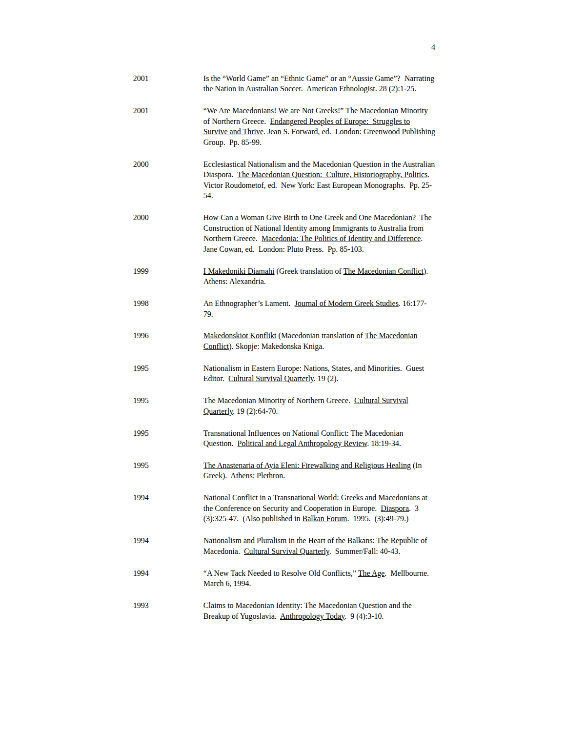4
2001
Is the “World Game” an “Ethnic Game” or an “Aussie Game”? Narrating the Nation in Australian Soccer. American Ethnologist. 28 (2):1-25.
2001
“We Are Macedonians! We are Not Greeks!” The Macedonian Minority of Northern Greece. Endangered Peoples of Europe: Struggles to Survive and Thrive. Jean S. Forward, ed. London: Greenwood Publishing Group. Pp. 85-99.
2000
Ecclesiastical Nationalism and the Macedonian Question in the Australian Diaspora. The Macedonian Question: Culture, Historiography, Politics. Victor Roudometof, ed. New York: East European Monographs. Pp. 25-54.
2000
How Can a Woman Give Birth to One Greek and One Macedonian? The Construction of National Identity among Immigrants to Australia from Northern Greece. Macedonia: The Politics of Identity and Difference. Jane Cowan, ed. London: Pluto Press. Pp. 85-103.
1999
I Makedoniki Diamahi (Greek translation of The Macedonian Conflict). Athens: Alexandria.
1998
An Ethnographer’s Lament. Journal of Modern Greek Studies. 16:177-79.
1996
Makedonskiot Konflikt (Macedonian translation of The Macedonian Conflict). Skopje: Makedonska Kniga.
1995
Nationalism in Eastern Europe: Nations, States, and Minorities. Guest Editor. Cultural Survival Quarterly. 19 (2).
1995
The Macedonian Minority of Northern Greece. Cultural Survival Quarterly. 19 (2):64-70.
1995
Transnational Influences on National Conflict: The Macedonian Question. Political and Legal Anthropology Review. 18:19-34.
1995
The Anastenaria of Ayia Eleni: Firewalking and Religious Healing (In Greek). Athens: Plethron.
1994
National Conflict in a Transnational World: Greeks and Macedonians at the Conference on Security and Cooperation in Europe. Diaspora. 3 (3):325-47. (Also published in Balkan Forum. 1995. (3):49-79.)
1994
Nationalism and Pluralism in the Heart of the Balkans: The Republic of Macedonia. Cultural Survival Quarterly. Summer/Fall: 40-43.
1994
“A New Tack Needed to Resolve Old Conflicts,” The Age. Mellbourne. March 6, 1994.
1993
Claims to Macedonian Identity: The Macedonian Question and the Breakup of Yugoslavia. Anthropology Today. 9 (4):3-10.